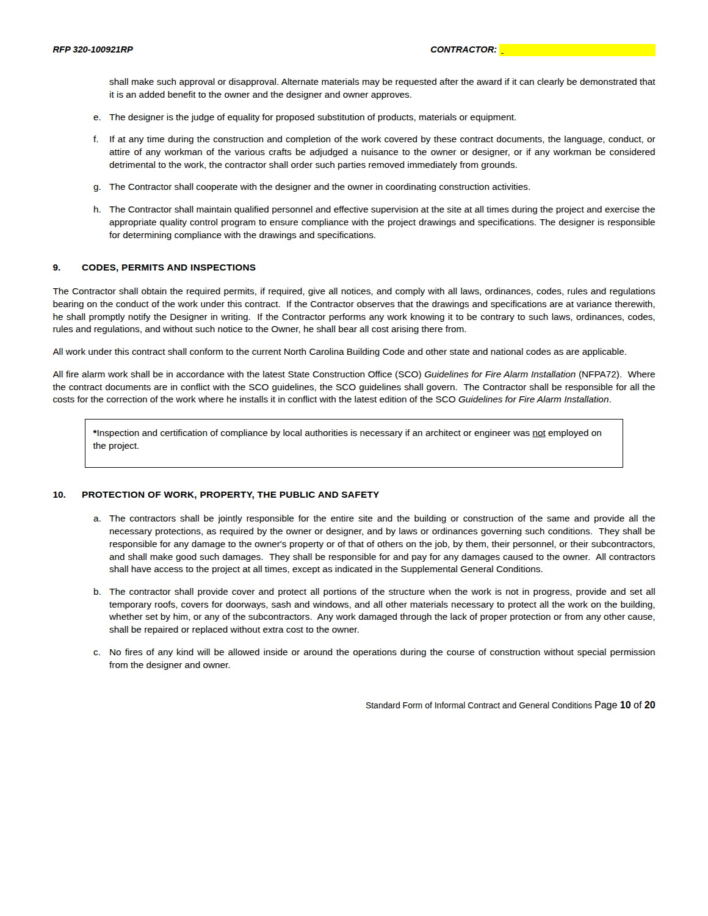RFP 320-100921RP CONTRACTOR:
shall make such approval or disapproval. Alternate materials may be requested after the award if it can clearly be demonstrated that it is an added benefit to the owner and the designer and owner approves.
e. The designer is the judge of equality for proposed substitution of products, materials or equipment.
f. If at any time during the construction and completion of the work covered by these contract documents, the language, conduct, or attire of any workman of the various crafts be adjudged a nuisance to the owner or designer, or if any workman be considered detrimental to the work, the contractor shall order such parties removed immediately from grounds.
g. The Contractor shall cooperate with the designer and the owner in coordinating construction activities.
h. The Contractor shall maintain qualified personnel and effective supervision at the site at all times during the project and exercise the appropriate quality control program to ensure compliance with the project drawings and specifications. The designer is responsible for determining compliance with the drawings and specifications.
9. CODES, PERMITS AND INSPECTIONS
The Contractor shall obtain the required permits, if required, give all notices, and comply with all laws, ordinances, codes, rules and regulations bearing on the conduct of the work under this contract. If the Contractor observes that the drawings and specifications are at variance therewith, he shall promptly notify the Designer in writing. If the Contractor performs any work knowing it to be contrary to such laws, ordinances, codes, rules and regulations, and without such notice to the Owner, he shall bear all cost arising there from.
All work under this contract shall conform to the current North Carolina Building Code and other state and national codes as are applicable.
All fire alarm work shall be in accordance with the latest State Construction Office (SCO) Guidelines for Fire Alarm Installation (NFPA72). Where the contract documents are in conflict with the SCO guidelines, the SCO guidelines shall govern. The Contractor shall be responsible for all the costs for the correction of the work where he installs it in conflict with the latest edition of the SCO Guidelines for Fire Alarm Installation.
*Inspection and certification of compliance by local authorities is necessary if an architect or engineer was not employed on the project.
10. PROTECTION OF WORK, PROPERTY, THE PUBLIC AND SAFETY
a. The contractors shall be jointly responsible for the entire site and the building or construction of the same and provide all the necessary protections, as required by the owner or designer, and by laws or ordinances governing such conditions. They shall be responsible for any damage to the owner's property or of that of others on the job, by them, their personnel, or their subcontractors, and shall make good such damages. They shall be responsible for and pay for any damages caused to the owner. All contractors shall have access to the project at all times, except as indicated in the Supplemental General Conditions.
b. The contractor shall provide cover and protect all portions of the structure when the work is not in progress, provide and set all temporary roofs, covers for doorways, sash and windows, and all other materials necessary to protect all the work on the building, whether set by him, or any of the subcontractors. Any work damaged through the lack of proper protection or from any other cause, shall be repaired or replaced without extra cost to the owner.
c. No fires of any kind will be allowed inside or around the operations during the course of construction without special permission from the designer and owner.
Standard Form of Informal Contract and General Conditions Page 10 of 20